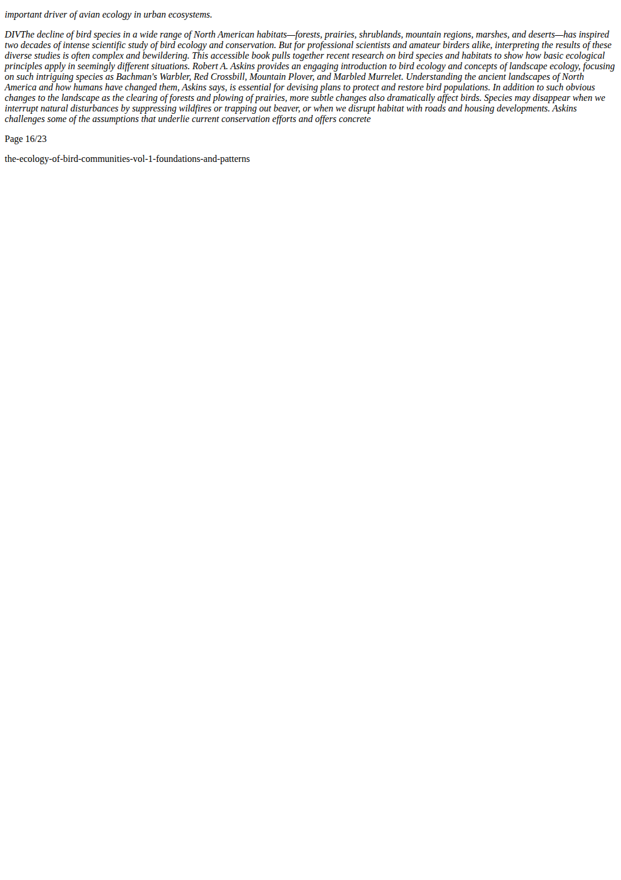important driver of avian ecology in urban ecosystems.
DIVThe decline of bird species in a wide range of North American habitats—forests, prairies, shrublands, mountain regions, marshes, and deserts—has inspired two decades of intense scientific study of bird ecology and conservation. But for professional scientists and amateur birders alike, interpreting the results of these diverse studies is often complex and bewildering. This accessible book pulls together recent research on bird species and habitats to show how basic ecological principles apply in seemingly different situations. Robert A. Askins provides an engaging introduction to bird ecology and concepts of landscape ecology, focusing on such intriguing species as Bachman's Warbler, Red Crossbill, Mountain Plover, and Marbled Murrelet. Understanding the ancient landscapes of North America and how humans have changed them, Askins says, is essential for devising plans to protect and restore bird populations. In addition to such obvious changes to the landscape as the clearing of forests and plowing of prairies, more subtle changes also dramatically affect birds. Species may disappear when we interrupt natural disturbances by suppressing wildfires or trapping out beaver, or when we disrupt habitat with roads and housing developments. Askins challenges some of the assumptions that underlie current conservation efforts and offers concrete
Page 16/23
the-ecology-of-bird-communities-vol-1-foundations-and-patterns